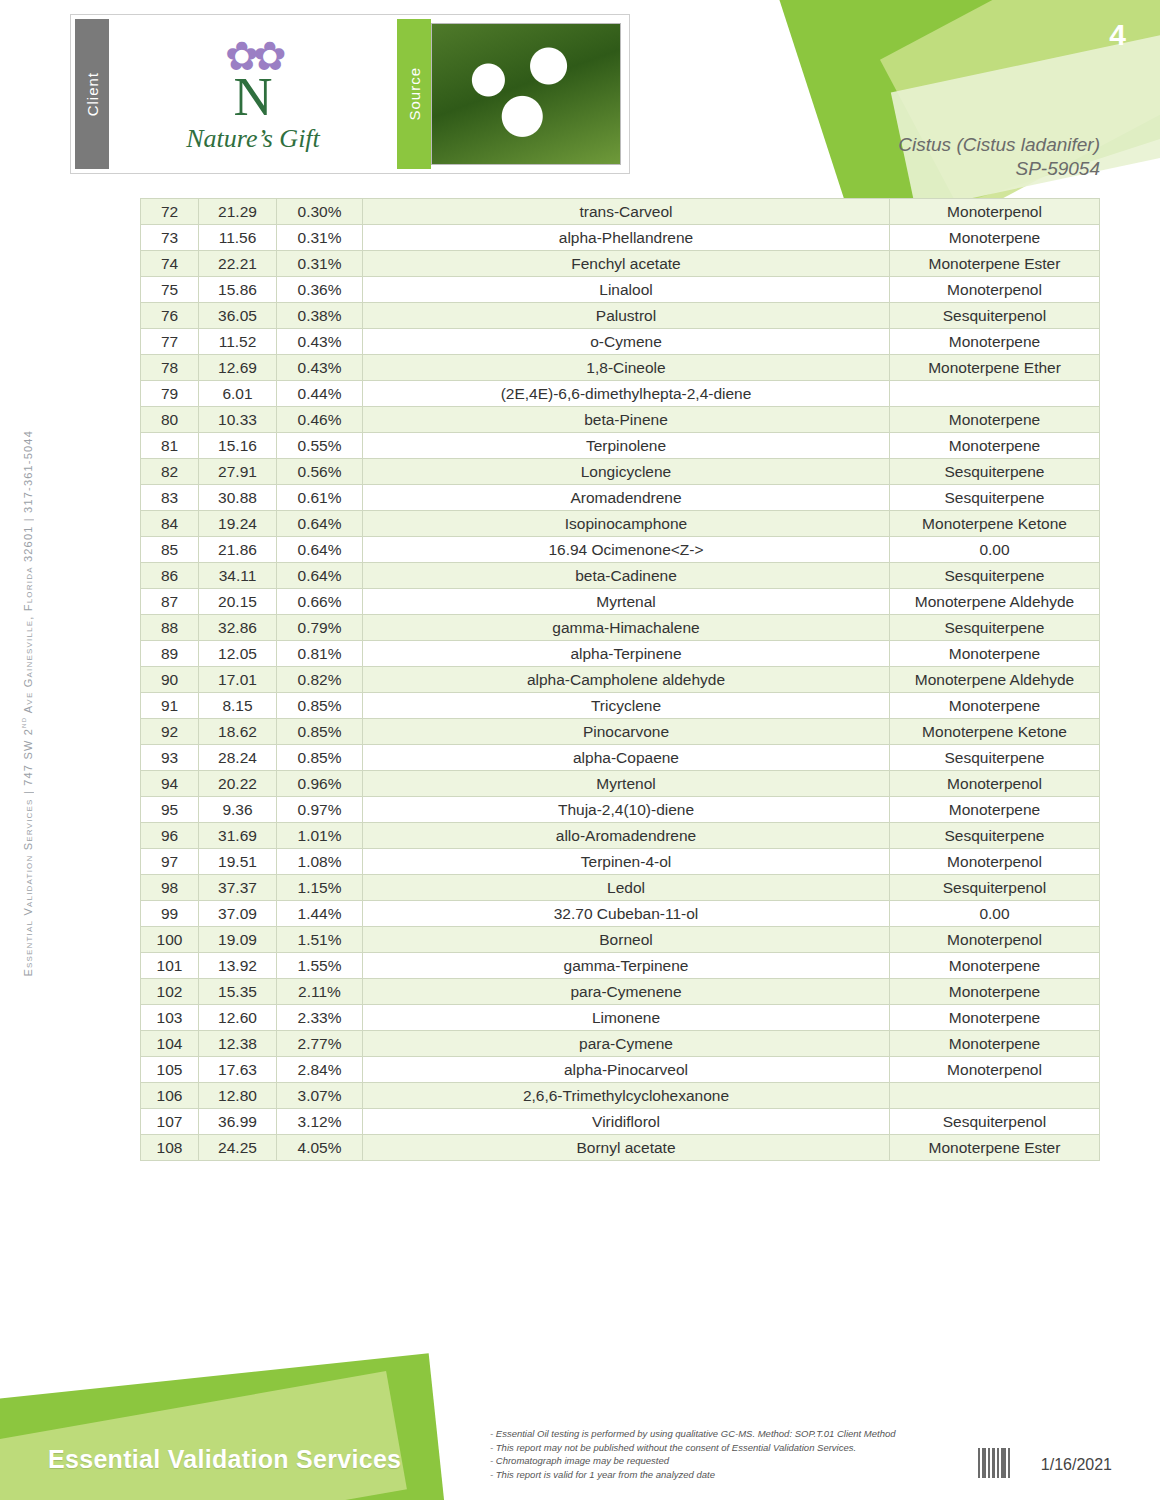4
Essential Validation Services | 747 SW 2nd Ave Gainesville, Florida 32601 | 317-361-5044
Client
✿✿
N
Nature’s Gift
Source
Cistus (Cistus ladanifer)
SP-59054
| 72 | 21.29 | 0.30% | trans-Carveol | Monoterpenol |
| 73 | 11.56 | 0.31% | alpha-Phellandrene | Monoterpene |
| 74 | 22.21 | 0.31% | Fenchyl acetate | Monoterpene Ester |
| 75 | 15.86 | 0.36% | Linalool | Monoterpenol |
| 76 | 36.05 | 0.38% | Palustrol | Sesquiterpenol |
| 77 | 11.52 | 0.43% | o-Cymene | Monoterpene |
| 78 | 12.69 | 0.43% | 1,8-Cineole | Monoterpene Ether |
| 79 | 6.01 | 0.44% | (2E,4E)-6,6-dimethylhepta-2,4-diene | |
| 80 | 10.33 | 0.46% | beta-Pinene | Monoterpene |
| 81 | 15.16 | 0.55% | Terpinolene | Monoterpene |
| 82 | 27.91 | 0.56% | Longicyclene | Sesquiterpene |
| 83 | 30.88 | 0.61% | Aromadendrene | Sesquiterpene |
| 84 | 19.24 | 0.64% | Isopinocamphone | Monoterpene Ketone |
| 85 | 21.86 | 0.64% | 16.94 Ocimenone<Z-> | 0.00 |
| 86 | 34.11 | 0.64% | beta-Cadinene | Sesquiterpene |
| 87 | 20.15 | 0.66% | Myrtenal | Monoterpene Aldehyde |
| 88 | 32.86 | 0.79% | gamma-Himachalene | Sesquiterpene |
| 89 | 12.05 | 0.81% | alpha-Terpinene | Monoterpene |
| 90 | 17.01 | 0.82% | alpha-Campholene aldehyde | Monoterpene Aldehyde |
| 91 | 8.15 | 0.85% | Tricyclene | Monoterpene |
| 92 | 18.62 | 0.85% | Pinocarvone | Monoterpene Ketone |
| 93 | 28.24 | 0.85% | alpha-Copaene | Sesquiterpene |
| 94 | 20.22 | 0.96% | Myrtenol | Monoterpenol |
| 95 | 9.36 | 0.97% | Thuja-2,4(10)-diene | Monoterpene |
| 96 | 31.69 | 1.01% | allo-Aromadendrene | Sesquiterpene |
| 97 | 19.51 | 1.08% | Terpinen-4-ol | Monoterpenol |
| 98 | 37.37 | 1.15% | Ledol | Sesquiterpenol |
| 99 | 37.09 | 1.44% | 32.70 Cubeban-11-ol | 0.00 |
| 100 | 19.09 | 1.51% | Borneol | Monoterpenol |
| 101 | 13.92 | 1.55% | gamma-Terpinene | Monoterpene |
| 102 | 15.35 | 2.11% | para-Cymenene | Monoterpene |
| 103 | 12.60 | 2.33% | Limonene | Monoterpene |
| 104 | 12.38 | 2.77% | para-Cymene | Monoterpene |
| 105 | 17.63 | 2.84% | alpha-Pinocarveol | Monoterpenol |
| 106 | 12.80 | 3.07% | 2,6,6-Trimethylcyclohexanone | |
| 107 | 36.99 | 3.12% | Viridiflorol | Sesquiterpenol |
| 108 | 24.25 | 4.05% | Bornyl acetate | Monoterpene Ester |
Essential Validation Services
- Essential Oil testing is performed by using qualitative GC-MS. Method: SOP.T.01 Client Method
- This report may not be published without the consent of Essential Validation Services.
- Chromatograph image may be requested
- This report is valid for 1 year from the analyzed date
1/16/2021